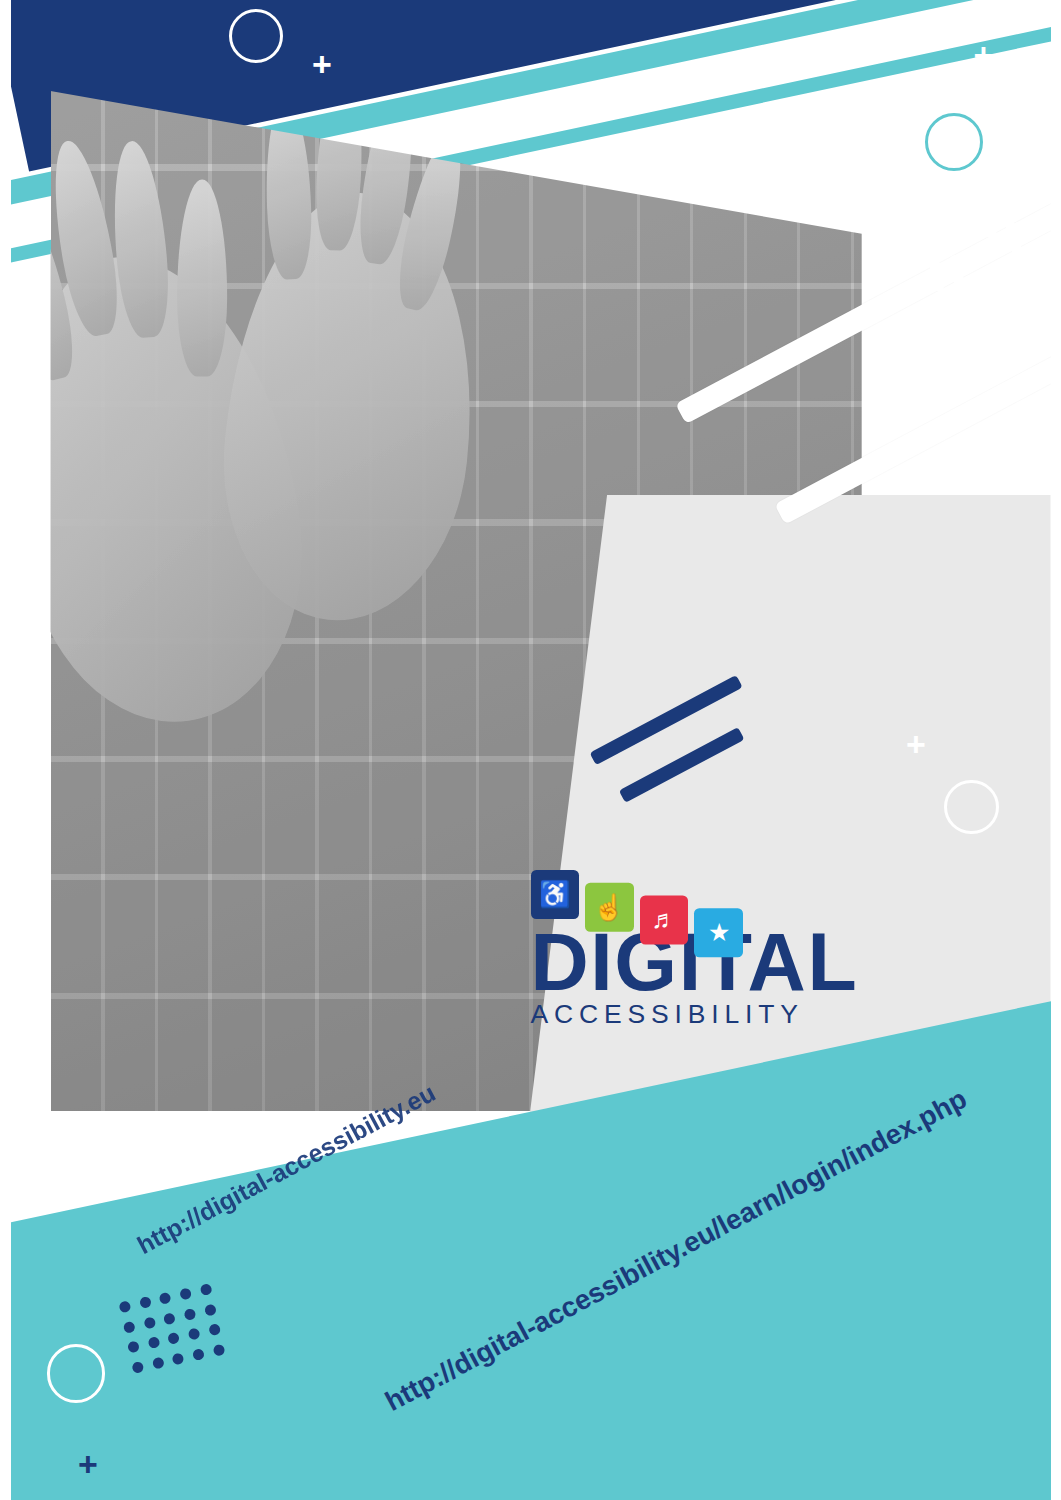+ + + +
♿ ☝ ♬ ★
DIGITAL
ACCESSIBILITY
http://digital-accessibility.eu http://digital-accessibility.eu/learn/login/index.php
Poster text: Digital Accessibility. Websites: http://digital-accessibility.eu and http://digital-accessibility.eu/learn/login/index.php